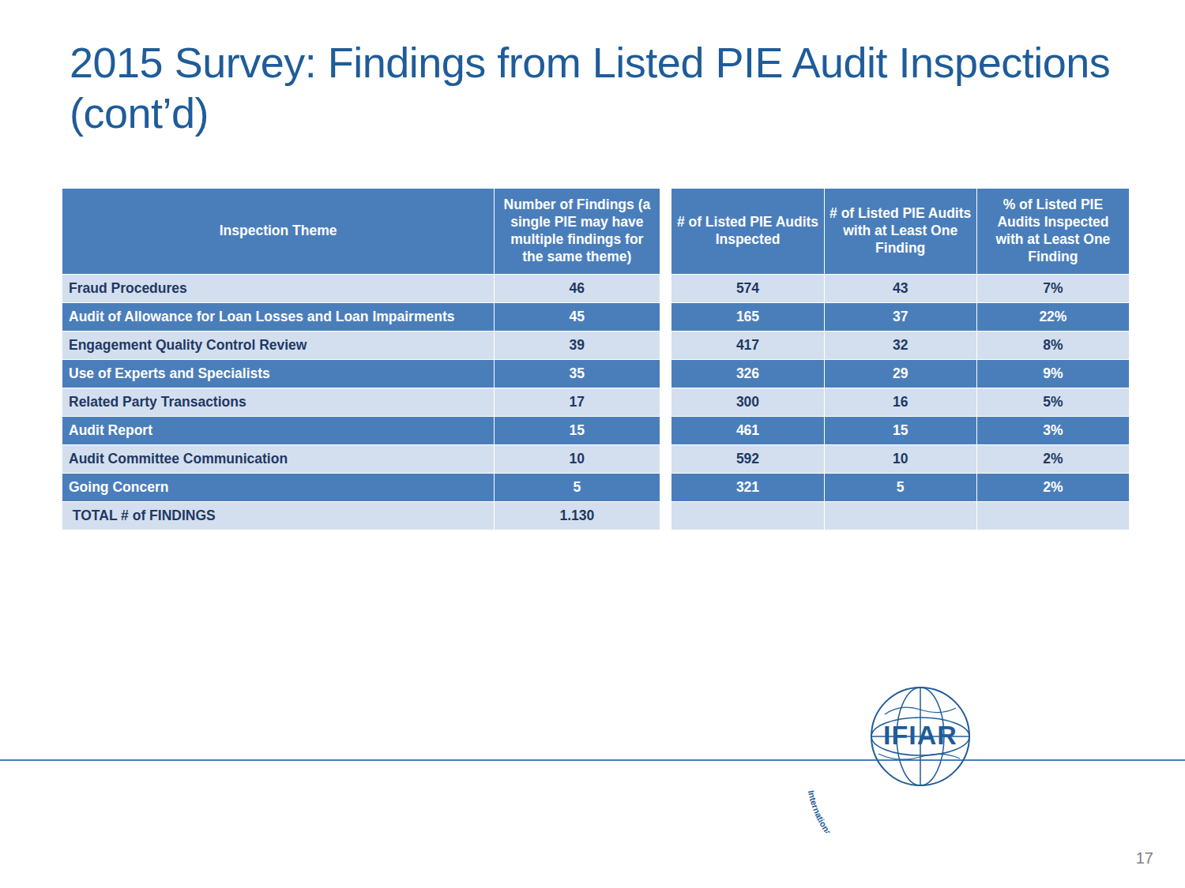2015 Survey: Findings from Listed PIE Audit Inspections (cont’d)
| Inspection Theme | Number of Findings (a single PIE may have multiple findings for the same theme) | | # of Listed PIE Audits Inspected | # of Listed PIE Audits with at Least One Finding | % of Listed PIE Audits Inspected with at Least One Finding |
| --- | --- | --- | --- | --- | --- |
| Fraud Procedures | 46 | | 574 | 43 | 7% |
| Audit of Allowance for Loan Losses and Loan Impairments | 45 | | 165 | 37 | 22% |
| Engagement Quality Control Review | 39 | | 417 | 32 | 8% |
| Use of Experts and Specialists | 35 | | 326 | 29 | 9% |
| Related Party Transactions | 17 | | 300 | 16 | 5% |
| Audit Report | 15 | | 461 | 15 | 3% |
| Audit Committee Communication | 10 | | 592 | 10 | 2% |
| Going Concern | 5 | | 321 | 5 | 2% |
| TOTAL # of FINDINGS | 1.130 | | | | |
IFIAR International Forum of Independent Audit Regulators
17